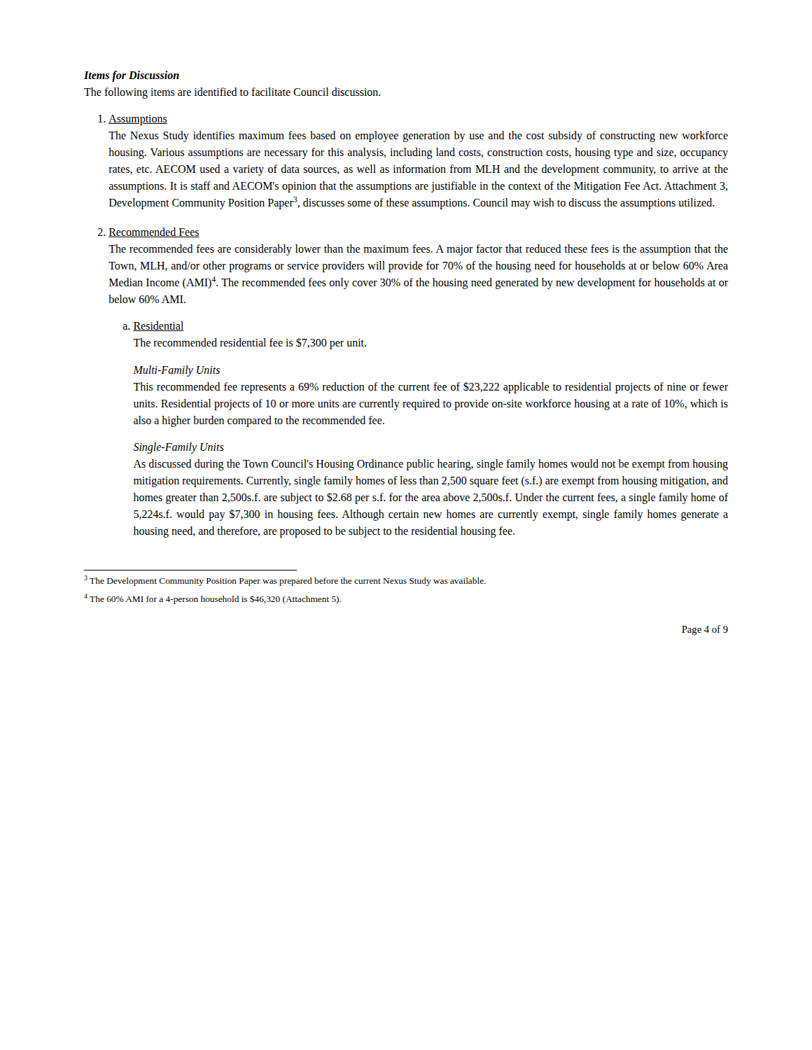Items for Discussion
The following items are identified to facilitate Council discussion.
Assumptions
The Nexus Study identifies maximum fees based on employee generation by use and the cost subsidy of constructing new workforce housing. Various assumptions are necessary for this analysis, including land costs, construction costs, housing type and size, occupancy rates, etc. AECOM used a variety of data sources, as well as information from MLH and the development community, to arrive at the assumptions. It is staff and AECOM's opinion that the assumptions are justifiable in the context of the Mitigation Fee Act. Attachment 3, Development Community Position Paper3, discusses some of these assumptions. Council may wish to discuss the assumptions utilized.
Recommended Fees
The recommended fees are considerably lower than the maximum fees. A major factor that reduced these fees is the assumption that the Town, MLH, and/or other programs or service providers will provide for 70% of the housing need for households at or below 60% Area Median Income (AMI)4. The recommended fees only cover 30% of the housing need generated by new development for households at or below 60% AMI.
Residential
The recommended residential fee is $7,300 per unit.
Multi-Family Units
This recommended fee represents a 69% reduction of the current fee of $23,222 applicable to residential projects of nine or fewer units. Residential projects of 10 or more units are currently required to provide on-site workforce housing at a rate of 10%, which is also a higher burden compared to the recommended fee.
Single-Family Units
As discussed during the Town Council's Housing Ordinance public hearing, single family homes would not be exempt from housing mitigation requirements. Currently, single family homes of less than 2,500 square feet (s.f.) are exempt from housing mitigation, and homes greater than 2,500s.f. are subject to $2.68 per s.f. for the area above 2,500s.f. Under the current fees, a single family home of 5,224s.f. would pay $7,300 in housing fees. Although certain new homes are currently exempt, single family homes generate a housing need, and therefore, are proposed to be subject to the residential housing fee.
3 The Development Community Position Paper was prepared before the current Nexus Study was available.
4 The 60% AMI for a 4-person household is $46,320 (Attachment 5).
Page 4 of 9